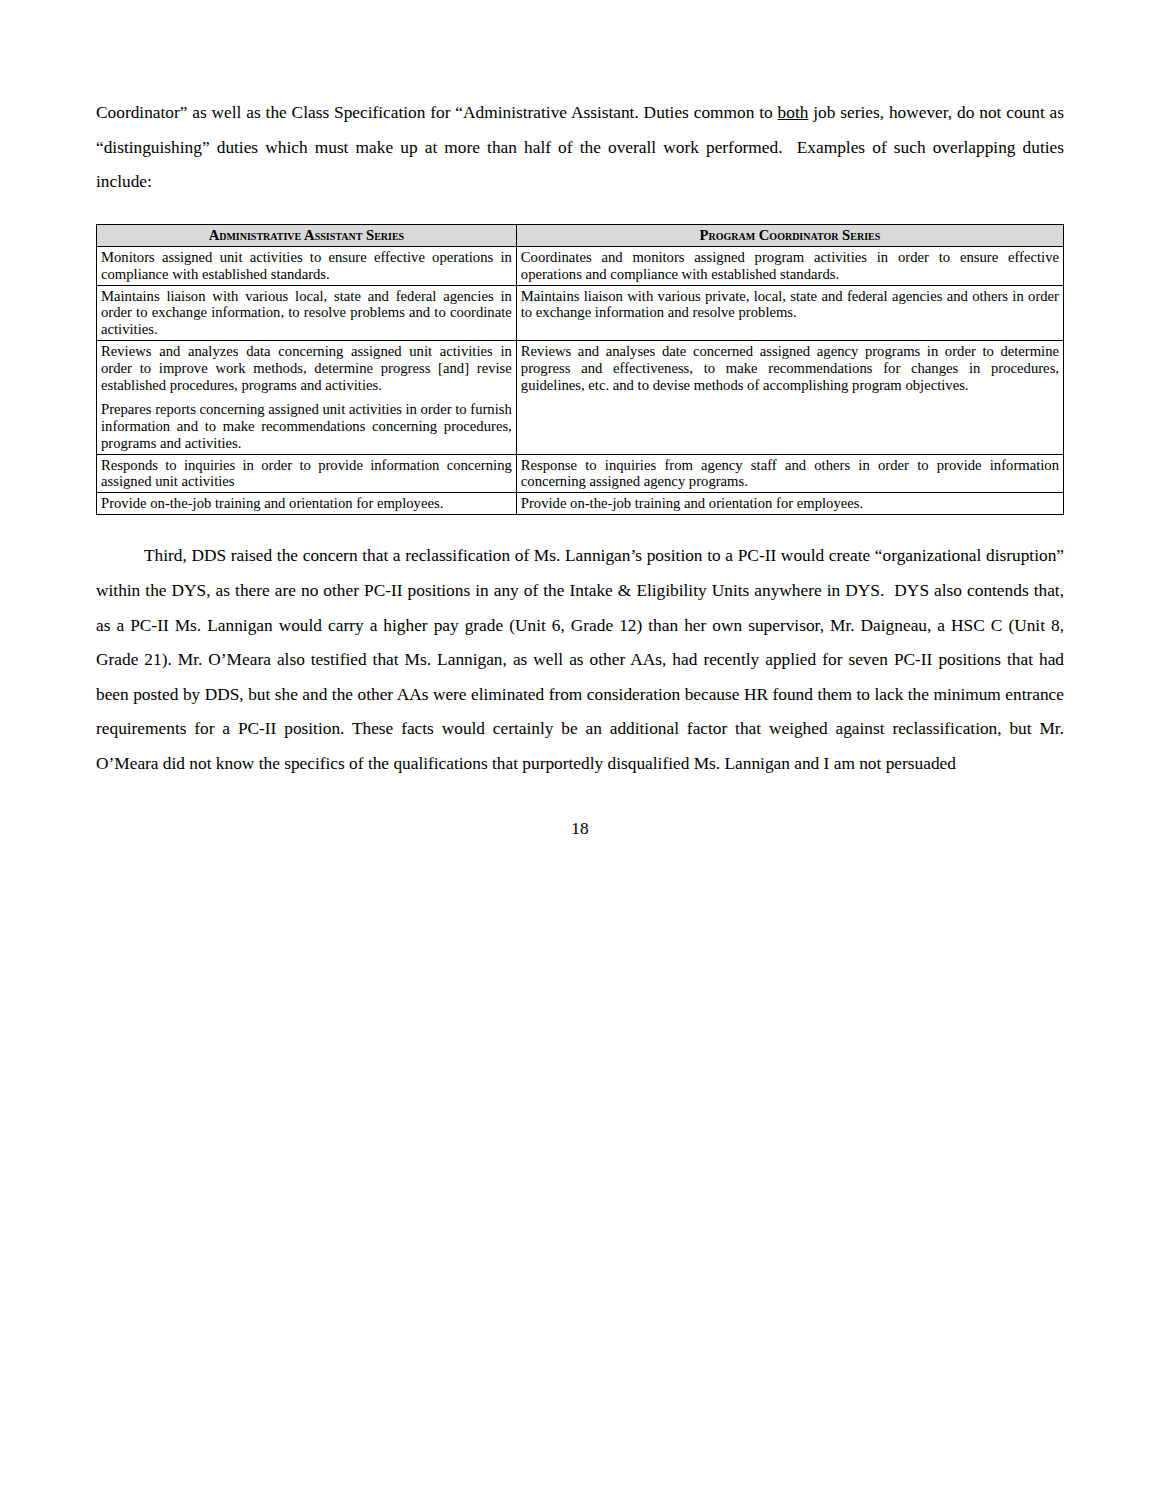Coordinator” as well as the Class Specification for “Administrative Assistant. Duties common to both job series, however, do not count as “distinguishing” duties which must make up at more than half of the overall work performed. Examples of such overlapping duties include:
| Administrative Assistant Series | Program Coordinator Series |
| --- | --- |
| Monitors assigned unit activities to ensure effective operations in compliance with established standards. | Coordinates and monitors assigned program activities in order to ensure effective operations and compliance with established standards. |
| Maintains liaison with various local, state and federal agencies in order to exchange information, to resolve problems and to coordinate activities. | Maintains liaison with various private, local, state and federal agencies and others in order to exchange information and resolve problems. |
| Reviews and analyzes data concerning assigned unit activities in order to improve work methods, determine progress [and] revise established procedures, programs and activities. Prepares reports concerning assigned unit activities in order to furnish information and to make recommendations concerning procedures, programs and activities. | Reviews and analyses date concerned assigned agency programs in order to determine progress and effectiveness, to make recommendations for changes in procedures, guidelines, etc. and to devise methods of accomplishing program objectives. |
| Responds to inquiries in order to provide information concerning assigned unit activities | Response to inquiries from agency staff and others in order to provide information concerning assigned agency programs. |
| Provide on-the-job training and orientation for employees. | Provide on-the-job training and orientation for employees. |
Third, DDS raised the concern that a reclassification of Ms. Lannigan’s position to a PC-II would create “organizational disruption” within the DYS, as there are no other PC-II positions in any of the Intake & Eligibility Units anywhere in DYS. DYS also contends that, as a PC-II Ms. Lannigan would carry a higher pay grade (Unit 6, Grade 12) than her own supervisor, Mr. Daigneau, a HSC C (Unit 8, Grade 21). Mr. O’Meara also testified that Ms. Lannigan, as well as other AAs, had recently applied for seven PC-II positions that had been posted by DDS, but she and the other AAs were eliminated from consideration because HR found them to lack the minimum entrance requirements for a PC-II position. These facts would certainly be an additional factor that weighed against reclassification, but Mr. O’Meara did not know the specifics of the qualifications that purportedly disqualified Ms. Lannigan and I am not persuaded
18